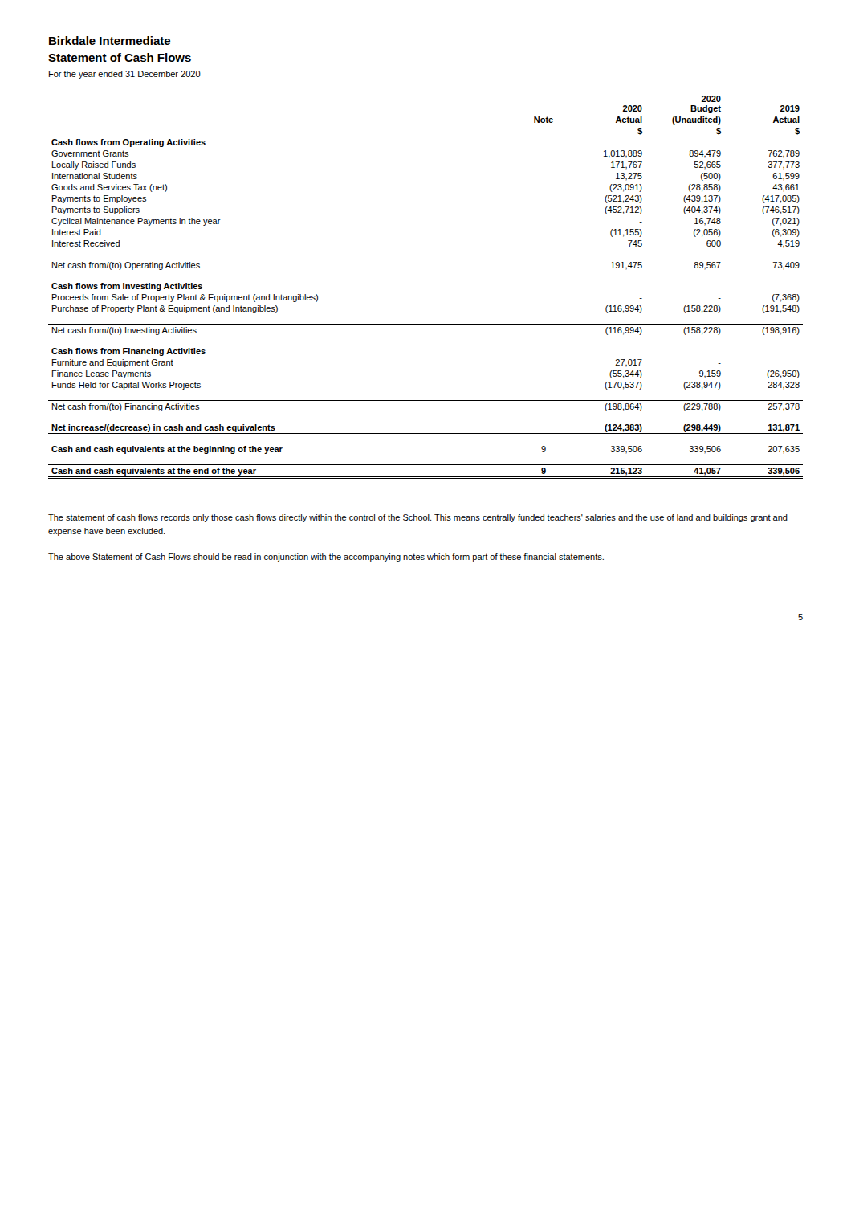Birkdale Intermediate
Statement of Cash Flows
For the year ended 31 December 2020
| | | 2020 | 2020 Budget | 2019 |
| --- | --- | --- | --- | --- |
| | Note | Actual | (Unaudited) | Actual |
| | | $ | $ | $ |
| Cash flows from Operating Activities |
| Government Grants | | 1,013,889 | 894,479 | 762,789 |
| Locally Raised Funds | | 171,767 | 52,665 | 377,773 |
| International Students | | 13,275 | (500) | 61,599 |
| Goods and Services Tax (net) | | (23,091) | (28,858) | 43,661 |
| Payments to Employees | | (521,243) | (439,137) | (417,085) |
| Payments to Suppliers | | (452,712) | (404,374) | (746,517) |
| Cyclical Maintenance Payments in the year | | - | 16,748 | (7,021) |
| Interest Paid | | (11,155) | (2,056) | (6,309) |
| Interest Received | | 745 | 600 | 4,519 |
| Net cash from/(to) Operating Activities | | 191,475 | 89,567 | 73,409 |
| Cash flows from Investing Activities |
| Proceeds from Sale of Property Plant & Equipment (and Intangibles) | | - | - | (7,368) |
| Purchase of Property Plant & Equipment (and Intangibles) | | (116,994) | (158,228) | (191,548) |
| Net cash from/(to) Investing Activities | | (116,994) | (158,228) | (198,916) |
| Cash flows from Financing Activities |
| Furniture and Equipment Grant | | 27,017 | - | |
| Finance Lease Payments | | (55,344) | 9,159 | (26,950) |
| Funds Held for Capital Works Projects | | (170,537) | (238,947) | 284,328 |
| Net cash from/(to) Financing Activities | | (198,864) | (229,788) | 257,378 |
| Net increase/(decrease) in cash and cash equivalents | | (124,383) | (298,449) | 131,871 |
| Cash and cash equivalents at the beginning of the year | 9 | 339,506 | 339,506 | 207,635 |
| Cash and cash equivalents at the end of the year | 9 | 215,123 | 41,057 | 339,506 |
The statement of cash flows records only those cash flows directly within the control of the School. This means centrally funded teachers' salaries and the use of land and buildings grant and expense have been excluded.
The above Statement of Cash Flows should be read in conjunction with the accompanying notes which form part of these financial statements.
5